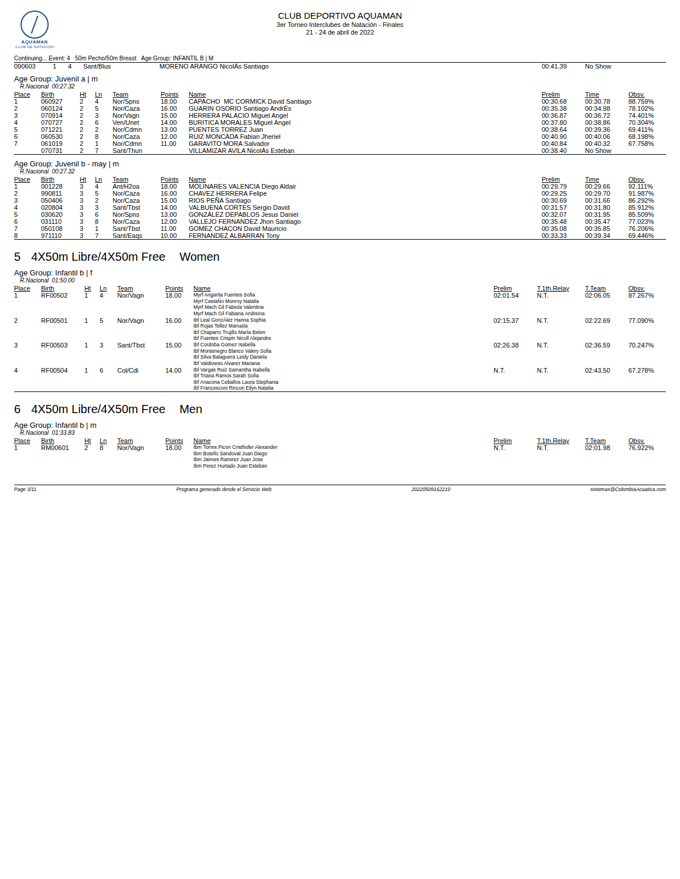AQUAMAN
CLUB DE NATACIÓN
CLUB DEPORTIVO AQUAMAN
3er Torneo Interclubes de Natación - Finales
21 - 24 de abril de 2022
Continuing... Event: 4 50m Pecho/50m Breast Age Group: INFANTIL B | M
| 090603 | 1 | 4 | Sant/Blus | | MORENO ARANGO NicolÁs Santiago | 00:41.39 | No Show | |
Age Group: Juvenil a | m
R.Nacional 00:27.32
| Place | Birth | Ht | Ln | Team | Points | Name | Prelim | Time | Obsv. |
| --- | --- | --- | --- | --- | --- | --- | --- | --- | --- |
| 1 | 060927 | 2 | 4 | Nor/Spns | 18.00 | CAPACHO MC CORMICK David Santiago | 00:30.68 | 00:30.78 | 88.759% |
| 2 | 060124 | 2 | 5 | Nor/Caza | 16.00 | GUARIN OSORIO Santiago AndrÉs | 00:35.38 | 00:34.98 | 78.102% |
| 3 | 070914 | 2 | 3 | Nor/Vagn | 15.00 | HERRERA PALACIO Miguel Angel | 00:36.87 | 00:36.72 | 74.401% |
| 4 | 070727 | 2 | 6 | Ven/Unet | 14.00 | BURITICA MORALES Miguel Angel | 00:37.80 | 00:38.86 | 70.304% |
| 5 | 071221 | 2 | 2 | Nor/Cdmn | 13.00 | PUENTES TORREZ Juan | 00:38.64 | 00:39.36 | 69.411% |
| 6 | 060530 | 2 | 8 | Nor/Caza | 12.00 | RUIZ MONCADA Fabian Jheriel | 00:40.90 | 00:40.06 | 68.198% |
| 7 | 061019 | 2 | 1 | Nor/Cdmn | 11.00 | GARAVITO MORA Salvador | 00:40.84 | 00:40.32 | 67.758% |
| | 070731 | 2 | 7 | Sant/Thun | | VILLAMIZAR AVILA NicolÁs Esteban | 00:38.40 | No Show | |
Age Group: Juvenil b - may | m
R.Nacional 00:27.32
| Place | Birth | Ht | Ln | Team | Points | Name | Prelim | Time | Obsv. |
| --- | --- | --- | --- | --- | --- | --- | --- | --- | --- |
| 1 | 001228 | 3 | 4 | Ant/H2oa | 18.00 | MOLINARES VALENCIA Diego Aldair | 00:29.79 | 00:29.66 | 92.111% |
| 2 | 990811 | 3 | 5 | Nor/Caza | 16.00 | CHAVEZ HERRERA Felipe | 00:29.25 | 00:29.70 | 91.987% |
| 3 | 050406 | 3 | 2 | Nor/Caza | 15.00 | RIOS PEÑA Santiago | 00:30.69 | 00:31.66 | 86.292% |
| 4 | 020804 | 3 | 3 | Sant/Tbst | 14.00 | VALBUENA CORTES Sergio David | 00:31.57 | 00:31.80 | 85.912% |
| 5 | 030620 | 3 | 6 | Nor/Spns | 13.00 | GONZÁLEZ DEPABLOS Jesus Daniel | 00:32.07 | 00:31.95 | 85.509% |
| 6 | 031110 | 3 | 8 | Nor/Caza | 12.00 | VALLEJO FERNANDEZ Jhon Santiago | 00:35.48 | 00:35.47 | 77.023% |
| 7 | 050108 | 3 | 1 | Sant/Tbst | 11.00 | GOMEZ CHACON David Mauricio | 00:35.08 | 00:35.85 | 76.206% |
| 8 | 971110 | 3 | 7 | Sant/Eaqs | 10.00 | FERNANDEZ ALBARRAN Tony | 00:33.33 | 00:39.34 | 69.446% |
54X50m Libre/4X50m FreeWomen
Age Group: Infantil b | f
R.Nacional 01:50.00
| Place | Birth | Ht | Ln | Team | Points | Name | Prelim | T.1th.Relay | T.Team | Obsv. |
| --- | --- | --- | --- | --- | --- | --- | --- | --- | --- | --- |
| 1 | RF00502 | 1 | 4 | Nor/Vagn | 18.00 | Myrf Angarita Fuentes Sofia Myrf CastaÑo Monroy Natalia Myrf Mach Gil Fabiola Valentina Myrf Mach Gil Fabiana Andreina | 02:01.54 | N.T. | 02:06.05 | 87.267% |
| 2 | RF00501 | 1 | 5 | Nor/Vagn | 16.00 | Ibf Leal GonzÁlez Hanna Sophia Ibf Rojas Tellez Manuela Ibf Chaparro Trujillo MarÍa Belen Ibf Fuentes Crispin Nicoll Alejandra | 02:15.37 | N.T. | 02:22.69 | 77.090% |
| 3 | RF00503 | 1 | 3 | Sant/Tbst | 15.00 | Ibf Cordoba Gomez Isabella Ibf Montenegro Blanco Valery Sofia Ibf Silva Balaguera Leidy Daniela Ibf Valdivieso Alvarez Mariana | 02:26.38 | N.T. | 02:36.59 | 70.247% |
| 4 | RF00504 | 1 | 6 | Col/Cdi | 14.00 | Ibf Vargas Ruiz Samantha Isabella Ibf Triana Ramos Sarah Sofia Ibf Anacona Ceballos Laura Stephania Ibf Francesconi Rincon Eilyn Natalia | N.T. | N.T. | 02:43.50 | 67.278% |
64X50m Libre/4X50m FreeMen
Age Group: Infantil b | m
R.Nacional 01:33.83
| Place | Birth | Ht | Ln | Team | Points | Name | Prelim | T.1th.Relay | T.Team | Obsv. |
| --- | --- | --- | --- | --- | --- | --- | --- | --- | --- | --- |
| 1 | RM00601 | 2 | 8 | Nor/Vagn | 18.00 | Ibm Torres Picon Cristhofer Alexander Ibm Botello Sandoval Juan Diego Ibm Jaimes Ramirez Juan Jose Ibm Perez Hurtado Juan Esteban | N.T. | N.T. | 02:01.98 | 76.922% |
Page 3/11 Programa generado desde el Servicio Web 20220509162210 sistemas@ColombiaAcuatica.com